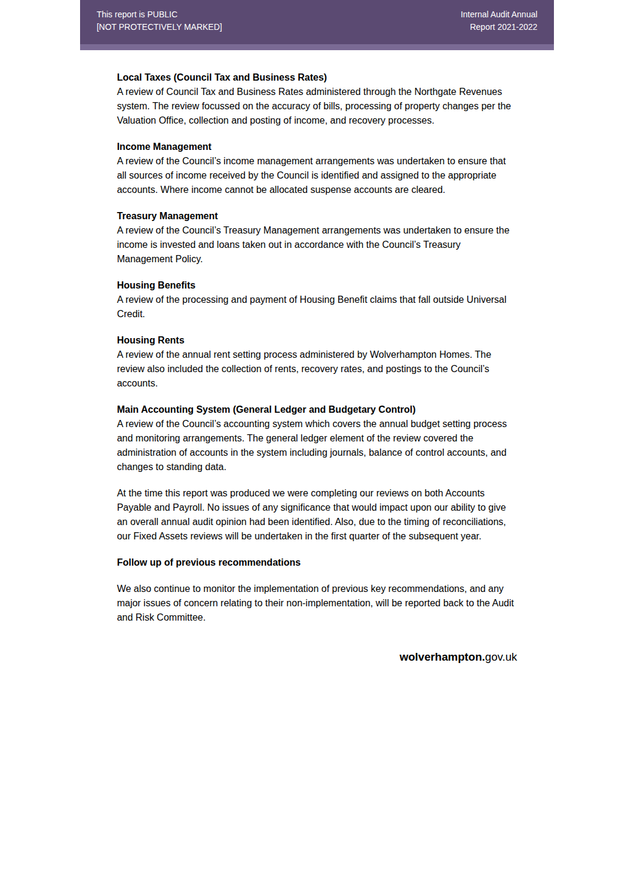This report is PUBLIC
[NOT PROTECTIVELY MARKED]
Internal Audit Annual
Report 2021-2022
Local Taxes (Council Tax and Business Rates)
A review of Council Tax and Business Rates administered through the Northgate Revenues system. The review focussed on the accuracy of bills, processing of property changes per the Valuation Office, collection and posting of income, and recovery processes.
Income Management
A review of the Council’s income management arrangements was undertaken to ensure that all sources of income received by the Council is identified and assigned to the appropriate accounts. Where income cannot be allocated suspense accounts are cleared.
Treasury Management
A review of the Council’s Treasury Management arrangements was undertaken to ensure the income is invested and loans taken out in accordance with the Council’s Treasury Management Policy.
Housing Benefits
A review of the processing and payment of Housing Benefit claims that fall outside Universal Credit.
Housing Rents
A review of the annual rent setting process administered by Wolverhampton Homes. The review also included the collection of rents, recovery rates, and postings to the Council’s accounts.
Main Accounting System (General Ledger and Budgetary Control)
A review of the Council’s accounting system which covers the annual budget setting process and monitoring arrangements. The general ledger element of the review covered the administration of accounts in the system including journals, balance of control accounts, and changes to standing data.
At the time this report was produced we were completing our reviews on both Accounts Payable and Payroll. No issues of any significance that would impact upon our ability to give an overall annual audit opinion had been identified. Also, due to the timing of reconciliations, our Fixed Assets reviews will be undertaken in the first quarter of the subsequent year.
Follow up of previous recommendations
We also continue to monitor the implementation of previous key recommendations, and any major issues of concern relating to their non-implementation, will be reported back to the Audit and Risk Committee.
wolverhampton. gov.uk